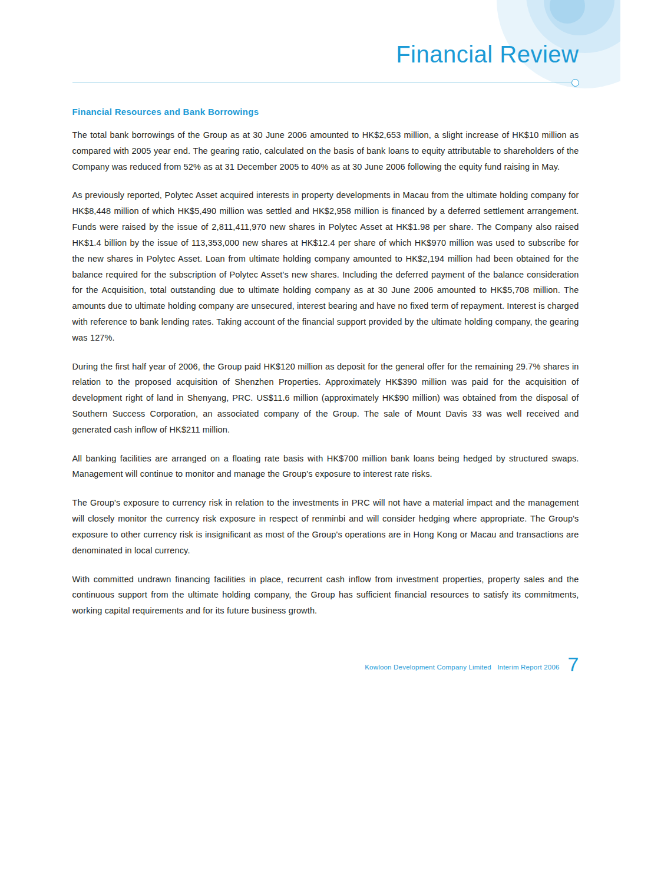Financial Review
Financial Resources and Bank Borrowings
The total bank borrowings of the Group as at 30 June 2006 amounted to HK$2,653 million, a slight increase of HK$10 million as compared with 2005 year end. The gearing ratio, calculated on the basis of bank loans to equity attributable to shareholders of the Company was reduced from 52% as at 31 December 2005 to 40% as at 30 June 2006 following the equity fund raising in May.
As previously reported, Polytec Asset acquired interests in property developments in Macau from the ultimate holding company for HK$8,448 million of which HK$5,490 million was settled and HK$2,958 million is financed by a deferred settlement arrangement. Funds were raised by the issue of 2,811,411,970 new shares in Polytec Asset at HK$1.98 per share. The Company also raised HK$1.4 billion by the issue of 113,353,000 new shares at HK$12.4 per share of which HK$970 million was used to subscribe for the new shares in Polytec Asset. Loan from ultimate holding company amounted to HK$2,194 million had been obtained for the balance required for the subscription of Polytec Asset's new shares. Including the deferred payment of the balance consideration for the Acquisition, total outstanding due to ultimate holding company as at 30 June 2006 amounted to HK$5,708 million. The amounts due to ultimate holding company are unsecured, interest bearing and have no fixed term of repayment. Interest is charged with reference to bank lending rates. Taking account of the financial support provided by the ultimate holding company, the gearing was 127%.
During the first half year of 2006, the Group paid HK$120 million as deposit for the general offer for the remaining 29.7% shares in relation to the proposed acquisition of Shenzhen Properties. Approximately HK$390 million was paid for the acquisition of development right of land in Shenyang, PRC. US$11.6 million (approximately HK$90 million) was obtained from the disposal of Southern Success Corporation, an associated company of the Group. The sale of Mount Davis 33 was well received and generated cash inflow of HK$211 million.
All banking facilities are arranged on a floating rate basis with HK$700 million bank loans being hedged by structured swaps. Management will continue to monitor and manage the Group's exposure to interest rate risks.
The Group's exposure to currency risk in relation to the investments in PRC will not have a material impact and the management will closely monitor the currency risk exposure in respect of renminbi and will consider hedging where appropriate. The Group's exposure to other currency risk is insignificant as most of the Group's operations are in Hong Kong or Macau and transactions are denominated in local currency.
With committed undrawn financing facilities in place, recurrent cash inflow from investment properties, property sales and the continuous support from the ultimate holding company, the Group has sufficient financial resources to satisfy its commitments, working capital requirements and for its future business growth.
Kowloon Development Company Limited Interim Report 2006
7